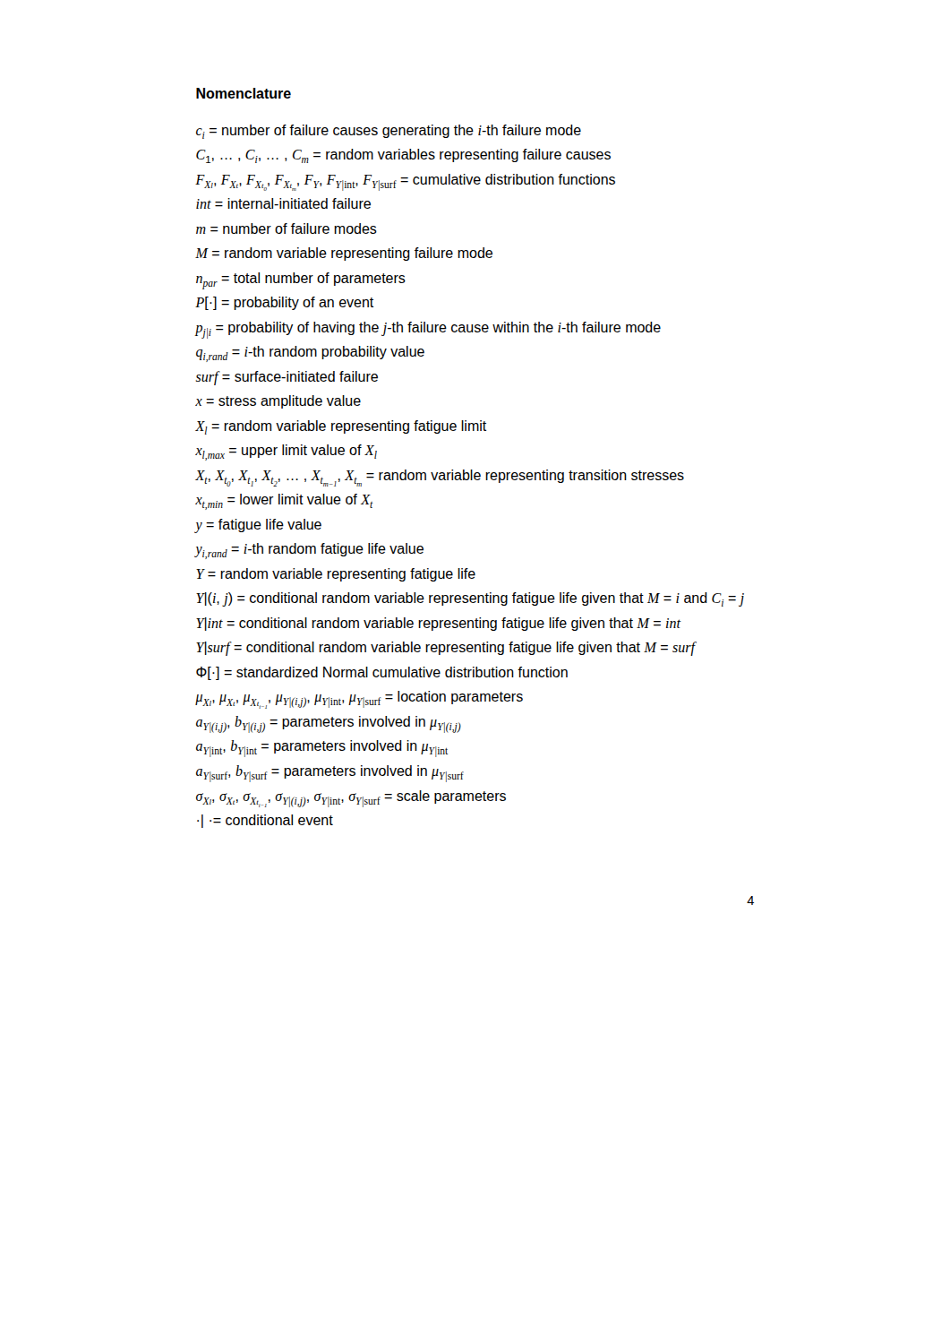Nomenclature
ci = number of failure causes generating the i-th failure mode
C1, … , Ci, … , Cm = random variables representing failure causes
FXl, FXt, FXt0, FXtm, FY, FY|int, FY|surf = cumulative distribution functions
int = internal-initiated failure
m = number of failure modes
M = random variable representing failure mode
npar = total number of parameters
P[·] = probability of an event
pj|i = probability of having the j-th failure cause within the i-th failure mode
qi,rand = i-th random probability value
surf = surface-initiated failure
x = stress amplitude value
Xl = random variable representing fatigue limit
xl,max = upper limit value of Xl
Xt, Xt0, Xt1, Xt2, … , Xtm−1, Xtm = random variable representing transition stresses
xt,min = lower limit value of Xt
y = fatigue life value
yi,rand = i-th random fatigue life value
Y = random variable representing fatigue life
Y|(i, j) = conditional random variable representing fatigue life given that M = i and Ci = j
Y|int = conditional random variable representing fatigue life given that M = int
Y|surf = conditional random variable representing fatigue life given that M = surf
Φ[·] = standardized Normal cumulative distribution function
μXl, μXt, μXti−1, μY|(i,j), μY|int, μY|surf = location parameters
aY|(i,j), bY|(i,j) = parameters involved in μY|(i,j)
aY|int, bY|int = parameters involved in μY|int
aY|surf, bY|surf = parameters involved in μY|surf
σXl, σXt, σXti−1, σY|(i,j), σY|int, σY|surf = scale parameters
·| ·= conditional event
4